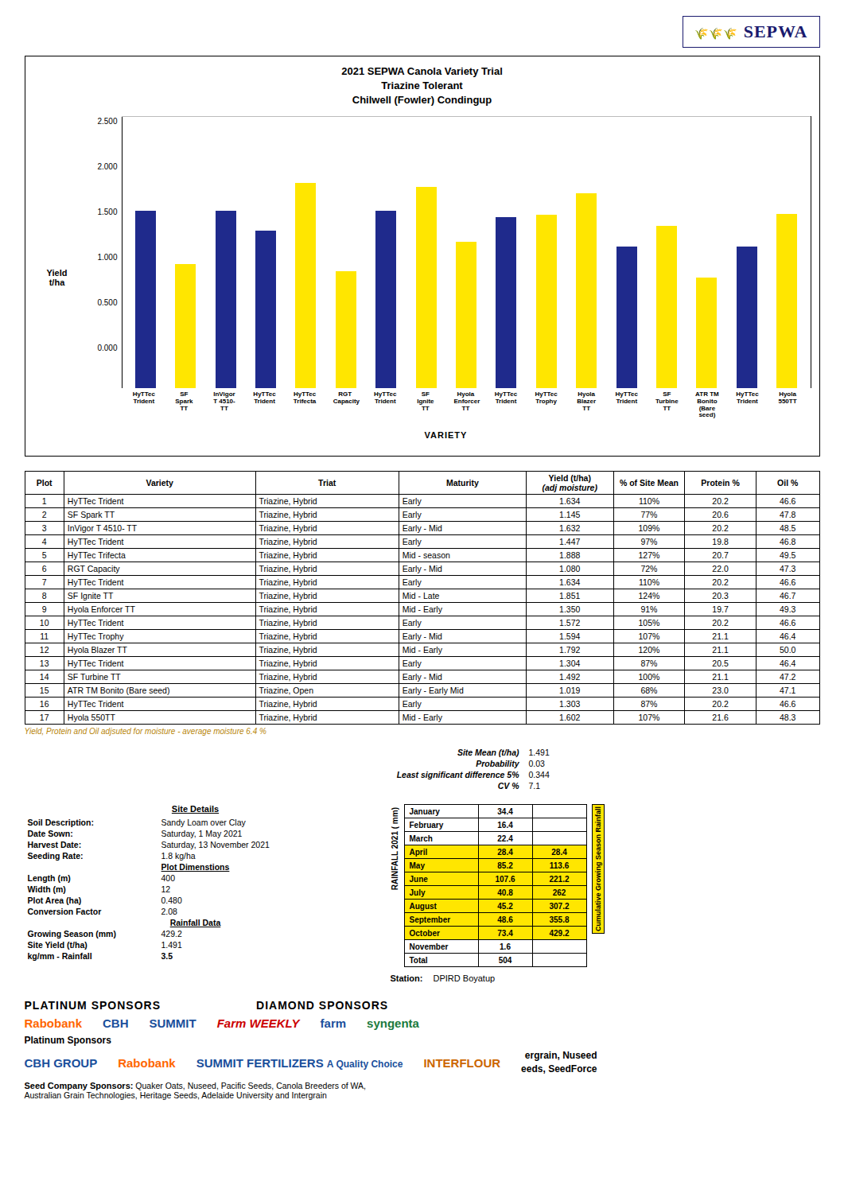🌾🌾🌾SEPWA
2021 SEPWA Canola Variety Trial
Triazine Tolerant
Chilwell (Fowler) Condingup
Yield
t/ha
| 2.500 | |
| 2.000 |
| 1.500 |
| 1.000 |
| 0.500 |
| 0.000 |
HyTTec Trident
SF Spark TT
InVigor T 4510- TT
HyTTec Trident
HyTTec Trifecta
RGT Capacity
HyTTec Trident
SF Ignite TT
Hyola Enforcer TT
HyTTec Trident
HyTTec Trophy
Hyola Blazer TT
HyTTec Trident
SF Turbine TT
ATR TM Bonito (Bare seed)
HyTTec Trident
Hyola 550TT
VARIETY
| Plot | Variety | Triat | Maturity | Yield (t/ha) (adj moisture) | % of Site Mean | Protein % | Oil % |
| --- | --- | --- | --- | --- | --- | --- | --- |
| 1 | HyTTec Trident | Triazine, Hybrid | Early | 1.634 | 110% | 20.2 | 46.6 |
| 2 | SF Spark TT | Triazine, Hybrid | Early | 1.145 | 77% | 20.6 | 47.8 |
| 3 | InVigor T 4510- TT | Triazine, Hybrid | Early - Mid | 1.632 | 109% | 20.2 | 48.5 |
| 4 | HyTTec Trident | Triazine, Hybrid | Early | 1.447 | 97% | 19.8 | 46.8 |
| 5 | HyTTec Trifecta | Triazine, Hybrid | Mid - season | 1.888 | 127% | 20.7 | 49.5 |
| 6 | RGT Capacity | Triazine, Hybrid | Early - Mid | 1.080 | 72% | 22.0 | 47.3 |
| 7 | HyTTec Trident | Triazine, Hybrid | Early | 1.634 | 110% | 20.2 | 46.6 |
| 8 | SF Ignite TT | Triazine, Hybrid | Mid - Late | 1.851 | 124% | 20.3 | 46.7 |
| 9 | Hyola Enforcer TT | Triazine, Hybrid | Mid - Early | 1.350 | 91% | 19.7 | 49.3 |
| 10 | HyTTec Trident | Triazine, Hybrid | Early | 1.572 | 105% | 20.2 | 46.6 |
| 11 | HyTTec Trophy | Triazine, Hybrid | Early - Mid | 1.594 | 107% | 21.1 | 46.4 |
| 12 | Hyola Blazer TT | Triazine, Hybrid | Mid - Early | 1.792 | 120% | 21.1 | 50.0 |
| 13 | HyTTec Trident | Triazine, Hybrid | Early | 1.304 | 87% | 20.5 | 46.4 |
| 14 | SF Turbine TT | Triazine, Hybrid | Early - Mid | 1.492 | 100% | 21.1 | 47.2 |
| 15 | ATR TM Bonito (Bare seed) | Triazine, Open | Early - Early Mid | 1.019 | 68% | 23.0 | 47.1 |
| 16 | HyTTec Trident | Triazine, Hybrid | Early | 1.303 | 87% | 20.2 | 46.6 |
| 17 | Hyola 550TT | Triazine, Hybrid | Mid - Early | 1.602 | 107% | 21.6 | 48.3 |
Yield, Protein and Oil adjsuted for moisture - average moisture 6.4 %
| Site Mean (t/ha) | 1.491 |
| Probability | 0.03 |
| Least significant difference 5% | 0.344 |
| CV % | 7.1 |
Site Details
| Soil Description: | Sandy Loam over Clay |
| Date Sown: | Saturday, 1 May 2021 |
| Harvest Date: | Saturday, 13 November 2021 |
| Seeding Rate: | 1.8 kg/ha |
| Plot Dimenstions |
| Length (m) | 400 |
| Width (m) | 12 |
| Plot Area (ha) | 0.480 |
| Conversion Factor | 2.08 |
| Rainfall Data |
| Growing Season (mm) | 429.2 |
| Site Yield (t/ha) | 1.491 |
| kg/mm - Rainfall | 3.5 |
RAINFALL 2021 ( mm)
| January | 34.4 | |
| February | 16.4 | |
| March | 22.4 | |
| April | 28.4 | 28.4 |
| May | 85.2 | 113.6 |
| June | 107.6 | 221.2 |
| July | 40.8 | 262 |
| August | 45.2 | 307.2 |
| September | 48.6 | 355.8 |
| October | 73.4 | 429.2 |
| November | 1.6 | |
| Total | 504 | |
Cumulative Growing Season Rainfall
Station: DPIRD Boyatup
PLATINUM SPONSORS
DIAMOND SPONSORS
Rabobank CBH SUMMIT Farm WEEKLY farm syngenta
Platinum Sponsors
CBH GROUP Rabobank SUMMIT FERTILIZERS A Quality Choice INTERFLOUR ergrain, Nuseed
eeds, SeedForce
Seed Company Sponsors: Quaker Oats, Nuseed, Pacific Seeds, Canola Breeders of WA,
Australian Grain Technologies, Heritage Seeds, Adelaide University and Intergrain